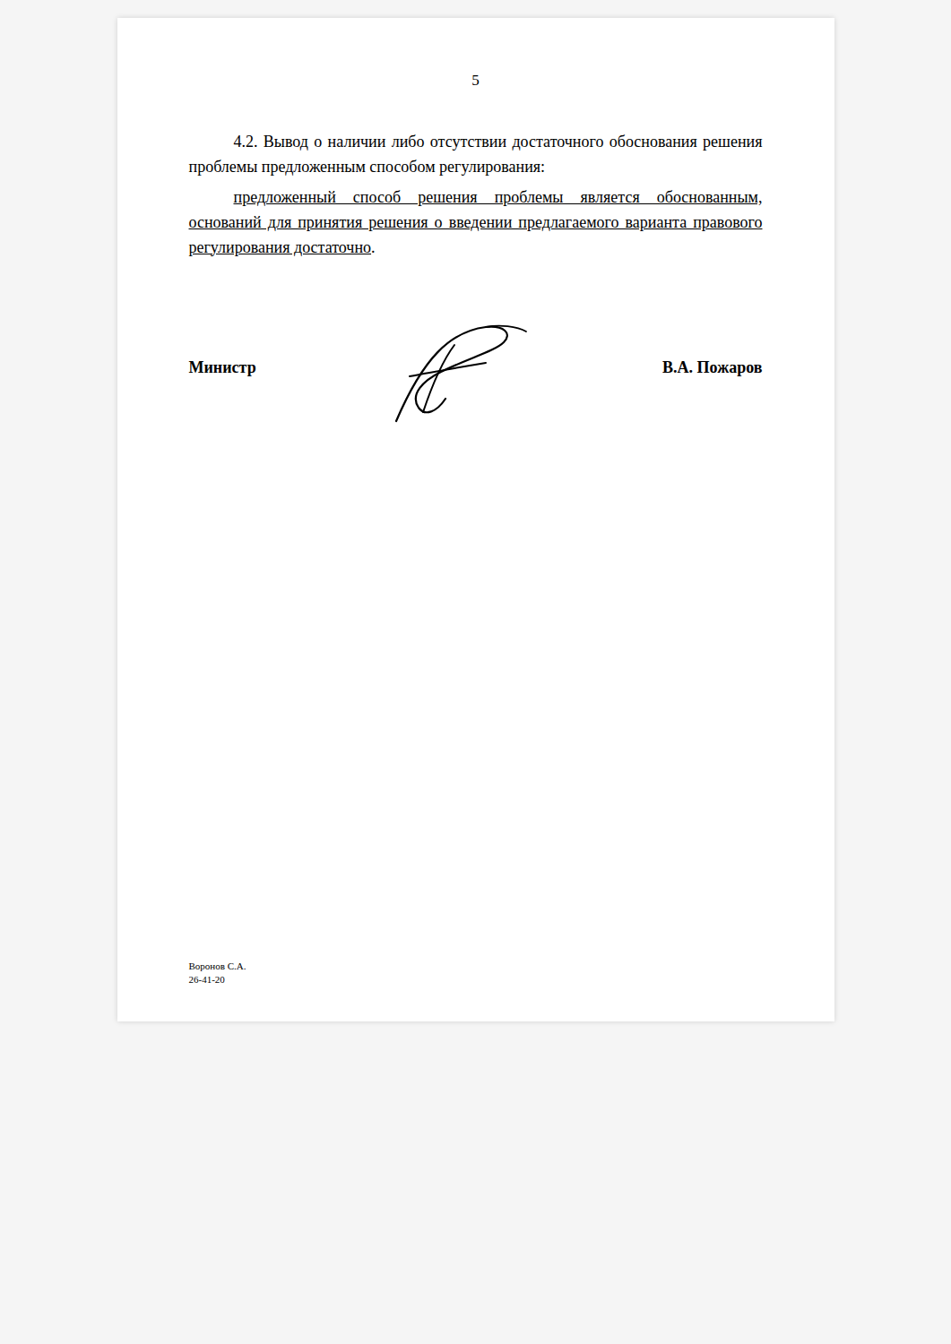5
4.2. Вывод о наличии либо отсутствии достаточного обоснования решения проблемы предложенным способом регулирования:
предложенный способ решения проблемы является обоснованным, оснований для принятия решения о введении предлагаемого варианта правового регулирования достаточно.
Министр
В.А. Пожаров
Воронов С.А.
26-41-20